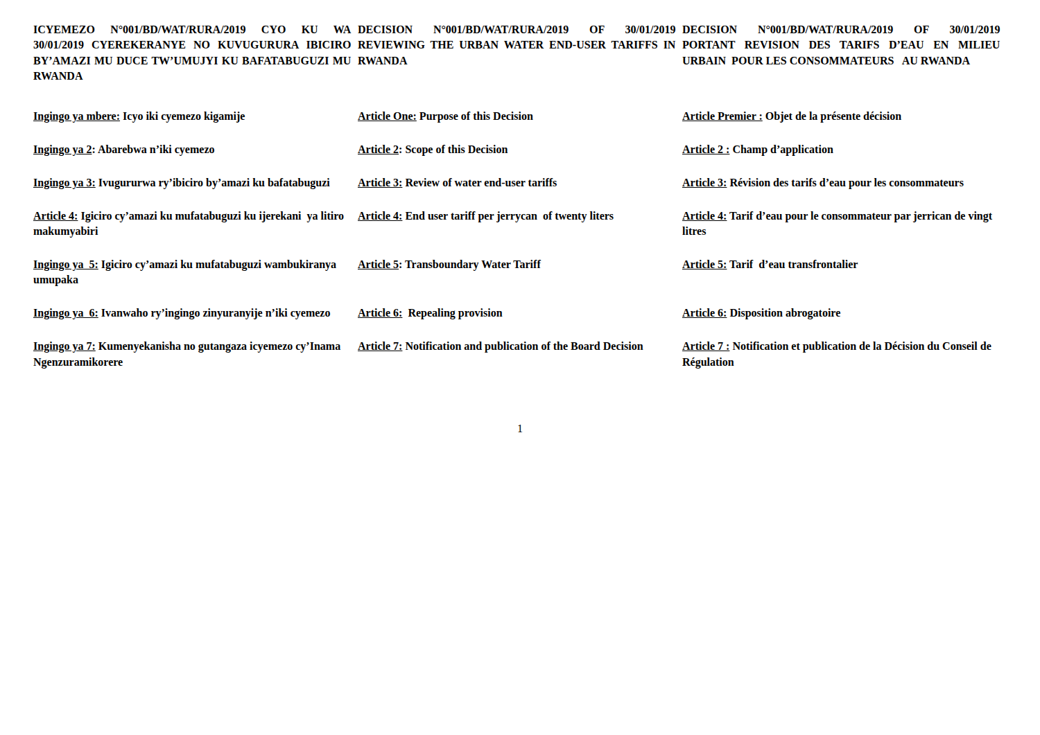| ICYEMEZO N°001/BD/WAT/RURA/2019 CYO KU WA 30/01/2019 CYEREKERANYE NO KUVUGURURA IBICIRO BY’AMAZI MU DUCE TW’UMUJYI KU BAFATABUGUZI MU RWANDA | DECISION N°001/BD/WAT/RURA/2019 OF 30/01/2019 REVIEWING THE URBAN WATER END-USER TARIFFS IN RWANDA | DECISION N°001/BD/WAT/RURA/2019 OF 30/01/2019 PORTANT REVISION DES TARIFS D’EAU EN MILIEU URBAIN POUR LES CONSOMMATEURS AU RWANDA |
| Ingingo ya mbere: Icyo iki cyemezo kigamije | Article One: Purpose of this Decision | Article Premier : Objet de la présente décision |
| Ingingo ya 2 : Abarebwa n’iki cyemezo | Article 2 : Scope of this Decision | Article 2 : Champ d’application |
| Ingingo ya 3: Ivugururwa ry’ibiciro by’amazi ku bafatabuguzi | Article 3: Review of water end-user tariffs | Article 3: Révision des tarifs d’eau pour les consommateurs |
| Article 4: Igiciro cy’amazi ku mufatabuguzi ku ijerekani ya litiro makumyabiri | Article 4: End user tariff per jerrycan of twenty liters | Article 4: Tarif d’eau pour le consommateur par jerrican de vingt litres |
| Ingingo ya 5: Igiciro cy’amazi ku mufatabuguzi wambukiranya umupaka | Article 5 : Transboundary Water Tariff | Article 5: Tarif d’eau transfrontalier |
| Ingingo ya 6: Ivanwaho ry’ingingo zinyuranyije n’iki cyemezo | Article 6: Repealing provision | Article 6: Disposition abrogatoire |
| Ingingo ya 7: Kumenyekanisha no gutangaza icyemezo cy’Inama Ngenzuramikorere | Article 7: Notification and publication of the Board Decision | Article 7 : Notification et publication de la Décision du Conseil de Régulation |
1